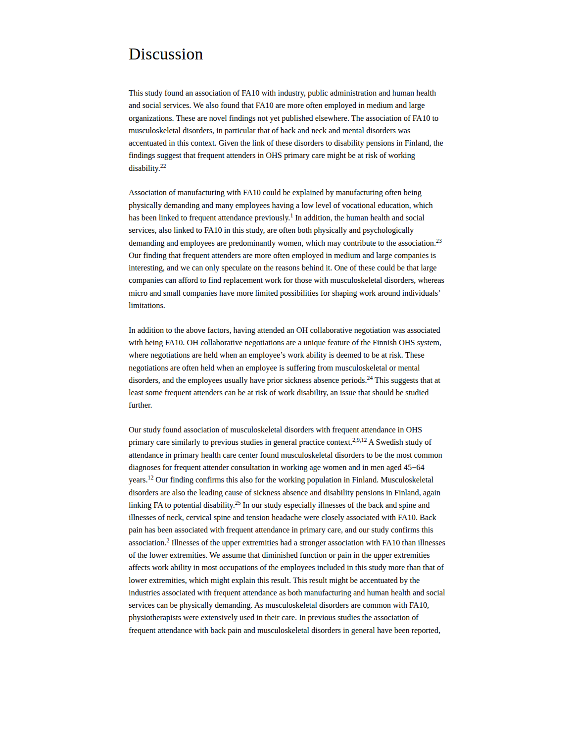Discussion
This study found an association of FA10 with industry, public administration and human health and social services. We also found that FA10 are more often employed in medium and large organizations. These are novel findings not yet published elsewhere. The association of FA10 to musculoskeletal disorders, in particular that of back and neck and mental disorders was accentuated in this context. Given the link of these disorders to disability pensions in Finland, the findings suggest that frequent attenders in OHS primary care might be at risk of working disability.22
Association of manufacturing with FA10 could be explained by manufacturing often being physically demanding and many employees having a low level of vocational education, which has been linked to frequent attendance previously.1 In addition, the human health and social services, also linked to FA10 in this study, are often both physically and psychologically demanding and employees are predominantly women, which may contribute to the association.23 Our finding that frequent attenders are more often employed in medium and large companies is interesting, and we can only speculate on the reasons behind it. One of these could be that large companies can afford to find replacement work for those with musculoskeletal disorders, whereas micro and small companies have more limited possibilities for shaping work around individuals’ limitations.
In addition to the above factors, having attended an OH collaborative negotiation was associated with being FA10. OH collaborative negotiations are a unique feature of the Finnish OHS system, where negotiations are held when an employee’s work ability is deemed to be at risk. These negotiations are often held when an employee is suffering from musculoskeletal or mental disorders, and the employees usually have prior sickness absence periods.24 This suggests that at least some frequent attenders can be at risk of work disability, an issue that should be studied further.
Our study found association of musculoskeletal disorders with frequent attendance in OHS primary care similarly to previous studies in general practice context.2,9,12 A Swedish study of attendance in primary health care center found musculoskeletal disorders to be the most common diagnoses for frequent attender consultation in working age women and in men aged 45−64 years.12 Our finding confirms this also for the working population in Finland. Musculoskeletal disorders are also the leading cause of sickness absence and disability pensions in Finland, again linking FA to potential disability.25 In our study especially illnesses of the back and spine and illnesses of neck, cervical spine and tension headache were closely associated with FA10. Back pain has been associated with frequent attendance in primary care, and our study confirms this association.2 Illnesses of the upper extremities had a stronger association with FA10 than illnesses of the lower extremities. We assume that diminished function or pain in the upper extremities affects work ability in most occupations of the employees included in this study more than that of lower extremities, which might explain this result. This result might be accentuated by the industries associated with frequent attendance as both manufacturing and human health and social services can be physically demanding. As musculoskeletal disorders are common with FA10, physiotherapists were extensively used in their care. In previous studies the association of frequent attendance with back pain and musculoskeletal disorders in general have been reported,